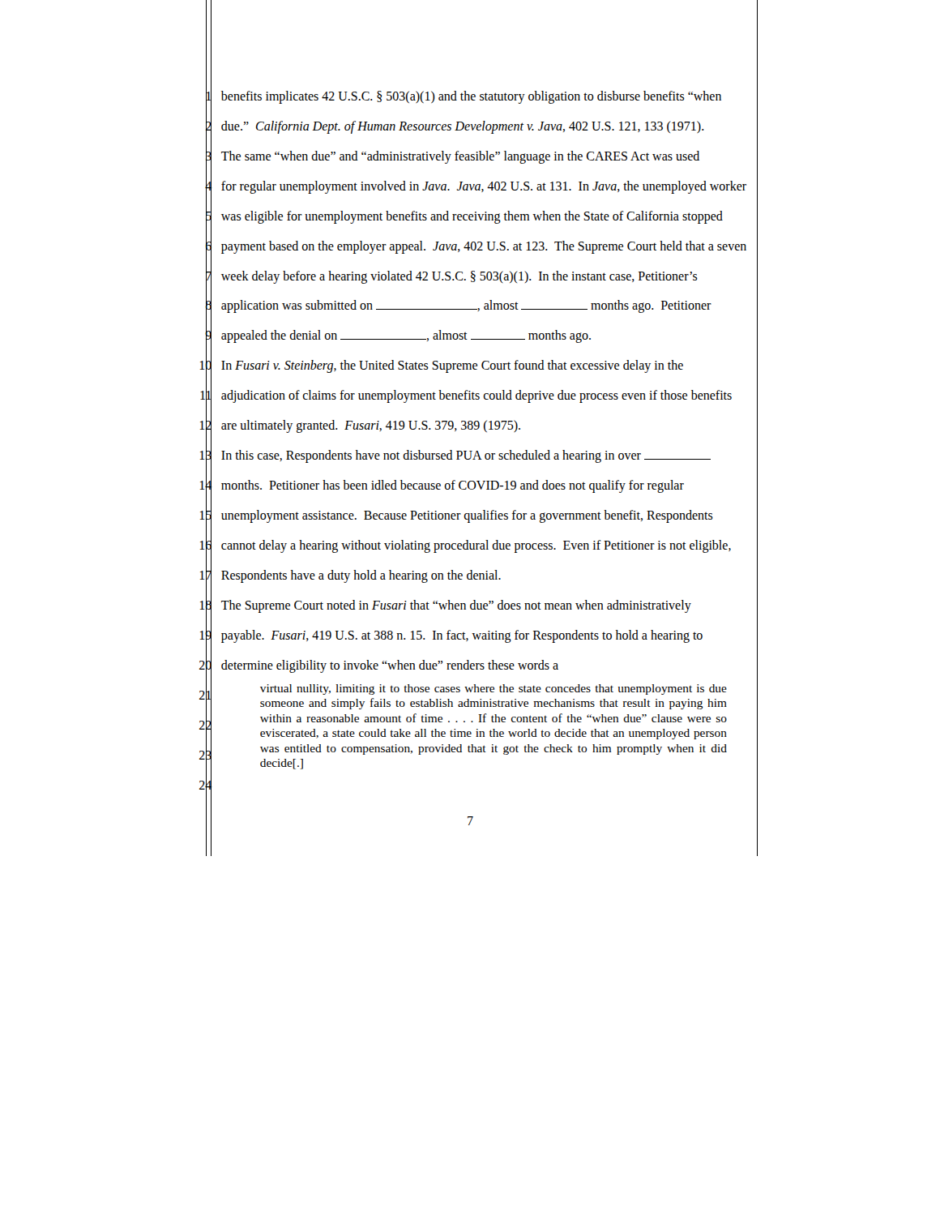1
2
3
4
5
6
7
8
9
10
11
12
13
14
15
16
17
18
19
20
21
22
23
24
benefits implicates 42 U.S.C. § 503(a)(1) and the statutory obligation to disburse benefits “when
due.” California Dept. of Human Resources Development v. Java, 402 U.S. 121, 133 (1971).
The same “when due” and “administratively feasible” language in the CARES Act was used
for regular unemployment involved in Java. Java, 402 U.S. at 131. In Java, the unemployed worker
was eligible for unemployment benefits and receiving them when the State of California stopped
payment based on the employer appeal. Java, 402 U.S. at 123. The Supreme Court held that a seven
week delay before a hearing violated 42 U.S.C. § 503(a)(1). In the instant case, Petitioner’s
application was submitted on , almost months ago. Petitioner
appealed the denial on , almost months ago.
In Fusari v. Steinberg, the United States Supreme Court found that excessive delay in the
adjudication of claims for unemployment benefits could deprive due process even if those benefits
are ultimately granted. Fusari, 419 U.S. 379, 389 (1975).
In this case, Respondents have not disbursed PUA or scheduled a hearing in over
months. Petitioner has been idled because of COVID-19 and does not qualify for regular
unemployment assistance. Because Petitioner qualifies for a government benefit, Respondents
cannot delay a hearing without violating procedural due process. Even if Petitioner is not eligible,
Respondents have a duty hold a hearing on the denial.
The Supreme Court noted in Fusari that “when due” does not mean when administratively
payable. Fusari, 419 U.S. at 388 n. 15. In fact, waiting for Respondents to hold a hearing to
determine eligibility to invoke “when due” renders these words a
virtual nullity, limiting it to those cases where the state concedes that unemployment is due someone and simply fails to establish administrative mechanisms that result in paying him within a reasonable amount of time . . . . If the content of the “when due” clause were so eviscerated, a state could take all the time in the world to decide that an unemployed person was entitled to compensation, provided that it got the check to him promptly when it did decide[.]
7